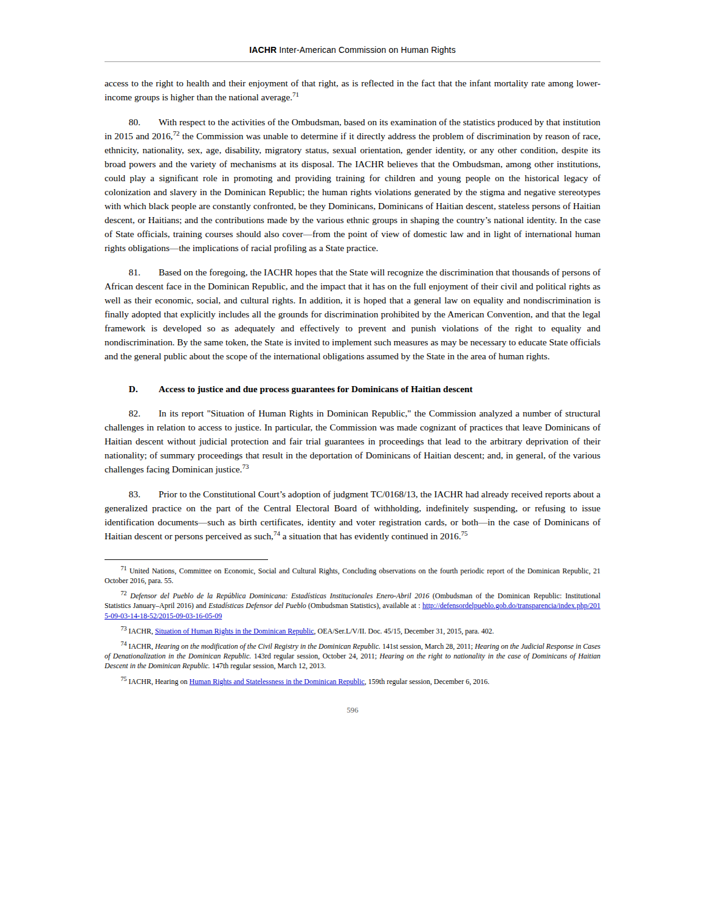IACHR Inter-American Commission on Human Rights
access to the right to health and their enjoyment of that right, as is reflected in the fact that the infant mortality rate among lower-income groups is higher than the national average.71
80. With respect to the activities of the Ombudsman, based on its examination of the statistics produced by that institution in 2015 and 2016,72 the Commission was unable to determine if it directly address the problem of discrimination by reason of race, ethnicity, nationality, sex, age, disability, migratory status, sexual orientation, gender identity, or any other condition, despite its broad powers and the variety of mechanisms at its disposal. The IACHR believes that the Ombudsman, among other institutions, could play a significant role in promoting and providing training for children and young people on the historical legacy of colonization and slavery in the Dominican Republic; the human rights violations generated by the stigma and negative stereotypes with which black people are constantly confronted, be they Dominicans, Dominicans of Haitian descent, stateless persons of Haitian descent, or Haitians; and the contributions made by the various ethnic groups in shaping the country’s national identity. In the case of State officials, training courses should also cover—from the point of view of domestic law and in light of international human rights obligations—the implications of racial profiling as a State practice.
81. Based on the foregoing, the IACHR hopes that the State will recognize the discrimination that thousands of persons of African descent face in the Dominican Republic, and the impact that it has on the full enjoyment of their civil and political rights as well as their economic, social, and cultural rights. In addition, it is hoped that a general law on equality and nondiscrimination is finally adopted that explicitly includes all the grounds for discrimination prohibited by the American Convention, and that the legal framework is developed so as adequately and effectively to prevent and punish violations of the right to equality and nondiscrimination. By the same token, the State is invited to implement such measures as may be necessary to educate State officials and the general public about the scope of the international obligations assumed by the State in the area of human rights.
D. Access to justice and due process guarantees for Dominicans of Haitian descent
82. In its report "Situation of Human Rights in Dominican Republic," the Commission analyzed a number of structural challenges in relation to access to justice. In particular, the Commission was made cognizant of practices that leave Dominicans of Haitian descent without judicial protection and fair trial guarantees in proceedings that lead to the arbitrary deprivation of their nationality; of summary proceedings that result in the deportation of Dominicans of Haitian descent; and, in general, of the various challenges facing Dominican justice.73
83. Prior to the Constitutional Court’s adoption of judgment TC/0168/13, the IACHR had already received reports about a generalized practice on the part of the Central Electoral Board of withholding, indefinitely suspending, or refusing to issue identification documents—such as birth certificates, identity and voter registration cards, or both—in the case of Dominicans of Haitian descent or persons perceived as such,74 a situation that has evidently continued in 2016.75
71 United Nations, Committee on Economic, Social and Cultural Rights, Concluding observations on the fourth periodic report of the Dominican Republic, 21 October 2016, para. 55.
72 Defensor del Pueblo de la República Dominicana: Estadísticas Institucionales Enero-Abril 2016 (Ombudsman of the Dominican Republic: Institutional Statistics January–April 2016) and Estadísticas Defensor del Pueblo (Ombudsman Statistics), available at : http://defensordelpueblo.gob.do/transparencia/index.php/2015-09-03-14-18-52/2015-09-03-16-05-09
73 IACHR, Situation of Human Rights in the Dominican Republic, OEA/Ser.L/V/II. Doc. 45/15, December 31, 2015, para. 402.
74 IACHR, Hearing on the modification of the Civil Registry in the Dominican Republic. 141st session, March 28, 2011; Hearing on the Judicial Response in Cases of Denationalization in the Dominican Republic. 143rd regular session, October 24, 2011; Hearing on the right to nationality in the case of Dominicans of Haitian Descent in the Dominican Republic. 147th regular session, March 12, 2013.
75 IACHR, Hearing on Human Rights and Statelessness in the Dominican Republic, 159th regular session, December 6, 2016.
596